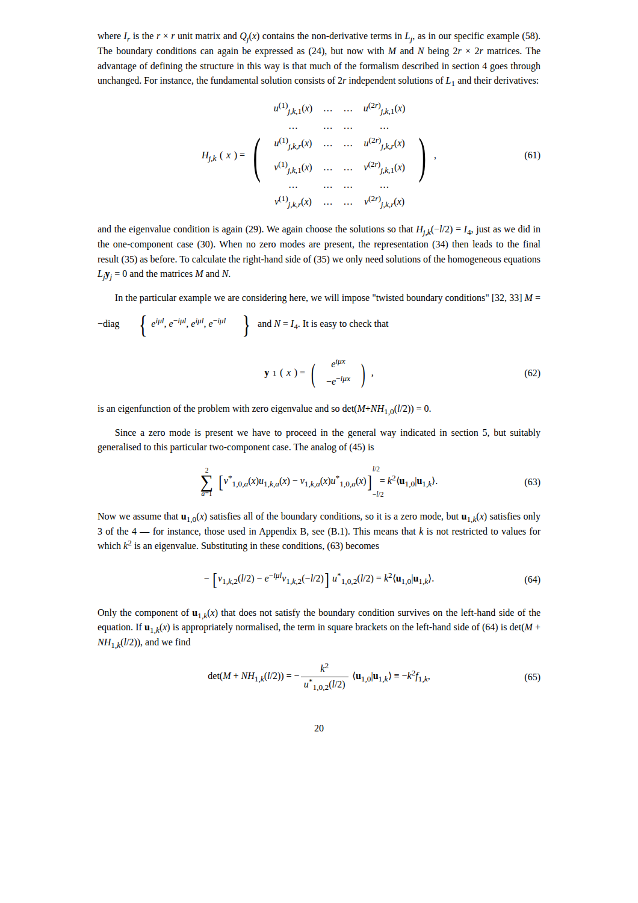where Ir is the r × r unit matrix and Qj(x) contains the non-derivative terms in Lj, as in our specific example (58). The boundary conditions can again be expressed as (24), but now with M and N being 2r × 2r matrices. The advantage of defining the structure in this way is that much of the formalism described in section 4 goes through unchanged. For instance, the fundamental solution consists of 2r independent solutions of L1 and their derivatives:
Hj,k(x) = (
| u (1) j,k ,1 ( x ) | … | … | u (2 r ) j,k ,1 ( x ) |
| … | … | … | … |
| u (1) j,k,r ( x ) | … | … | u (2 r ) j,k,r ( x ) |
| v (1) j,k ,1 ( x ) | … | … | v (2 r ) j,k ,1 ( x ) |
| … | … | … | … |
| v (1) j,k,r ( x ) | … | … | v (2 r ) j,k,r ( x ) |
) , (61)
and the eigenvalue condition is again (29). We again choose the solutions so that Hj,k(−l/2) = I4, just as we did in the one-component case (30). When no zero modes are present, the representation (34) then leads to the final result (35) as before. To calculate the right-hand side of (35) we only need solutions of the homogeneous equations Lj yj = 0 and the matrices M and N.
In the particular example we are considering here, we will impose "twisted boundary conditions" [32, 33] M = −diag {eiμl, e−iμl, eiμl, e−iμl} and N = I4. It is easy to check that
y1(x) = (
| e iμx |
| − e − iμx |
) , (62)
is an eigenfunction of the problem with zero eigenvalue and so det(M+NH1,0(l/2)) = 0.
Since a zero mode is present we have to proceed in the general way indicated in section 5, but suitably generalised to this particular two-component case. The analog of (45) is
2 ∑ a=1 [v*1,0,a(x)u1,k,a(x) − v1,k,a(x)u*1,0,a(x)] l/2−l/2 = k2⟨u1,0|u1,k⟩. (63)
Now we assume that u1,0(x) satisfies all of the boundary conditions, so it is a zero mode, but u1,k(x) satisfies only 3 of the 4 — for instance, those used in Appendix B, see (B.1). This means that k is not restricted to values for which k2 is an eigenvalue. Substituting in these conditions, (63) becomes
− [v1,k,2(l/2) − e−iμlv1,k,2(−l/2)] u*1,0,2(l/2) = k2⟨u1,0|u1,k⟩. (64)
Only the component of u1,k(x) that does not satisfy the boundary condition survives on the left-hand side of the equation. If u1,k(x) is appropriately normalised, the term in square brackets on the left-hand side of (64) is det(M + NH1,k(l/2)), and we find
det(M + NH1,k(l/2)) = −k2 u*1,0,2(l/2) ⟨u1,0|u1,k⟩ ≡ −k2f1,k, (65)
20